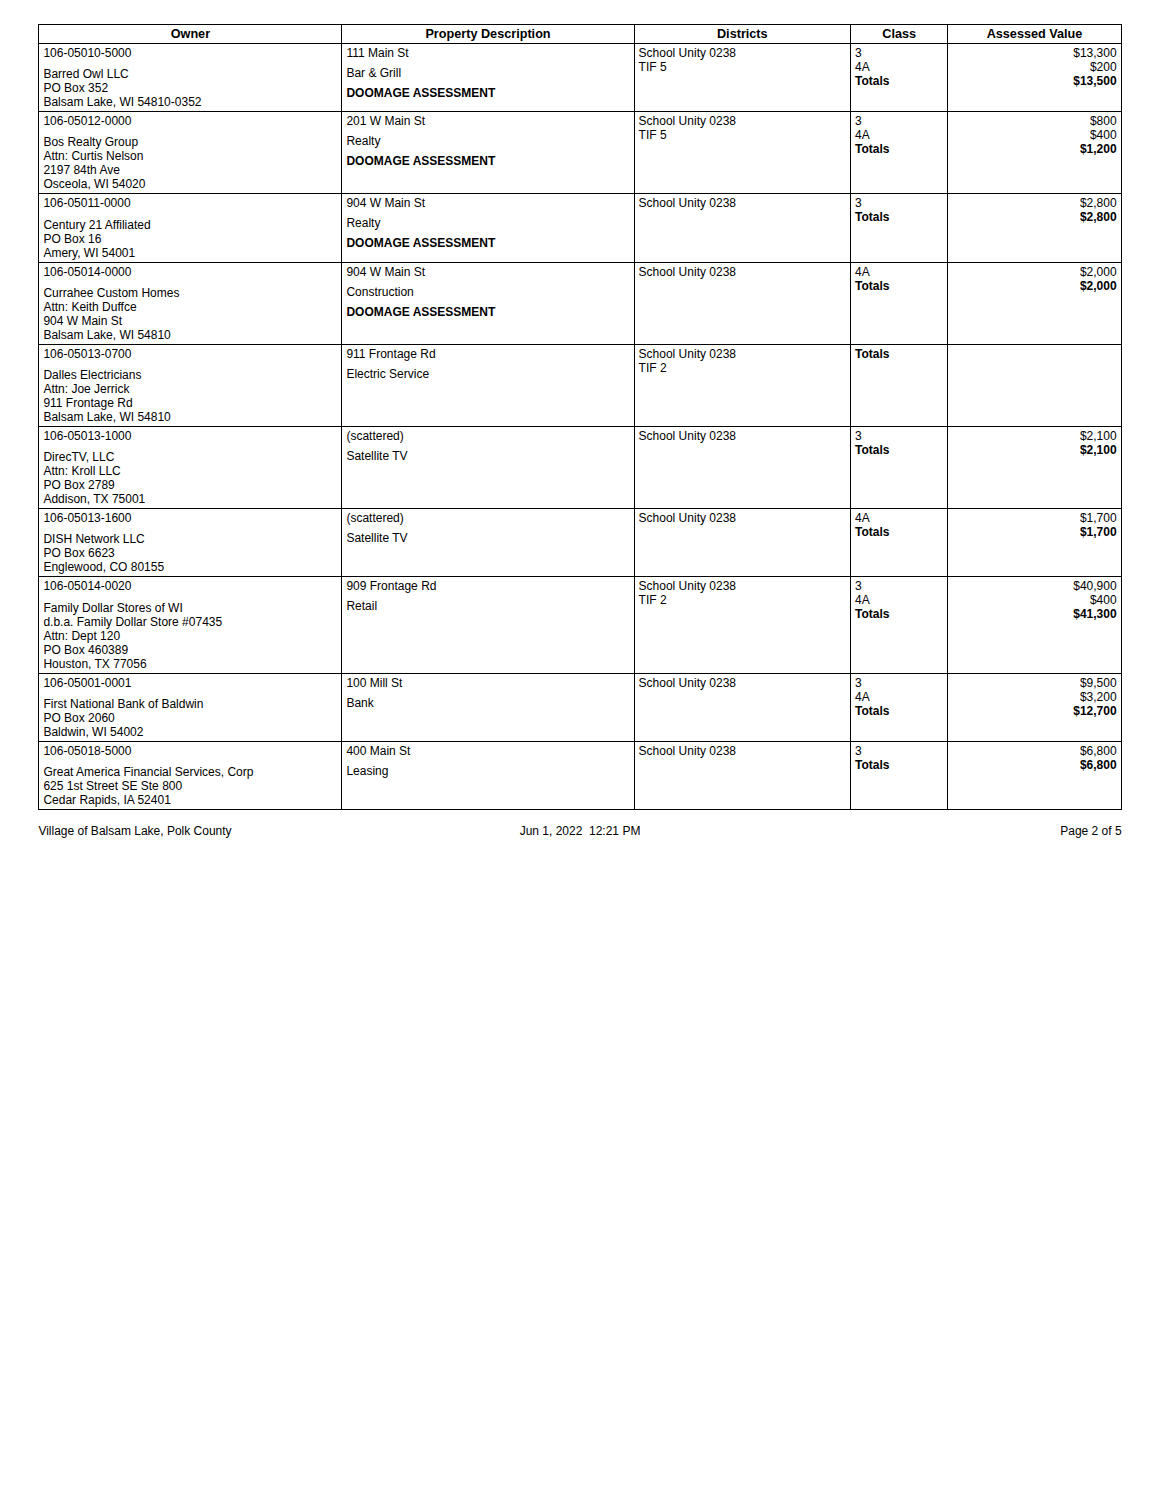| Owner | Property Description | Districts | Class | Assessed Value |
| --- | --- | --- | --- | --- |
| 106-05010-5000 Barred Owl LLC PO Box 352 Balsam Lake, WI 54810-0352 | 111 Main St Bar & Grill DOOMAGE ASSESSMENT | School Unity 0238 TIF 5 | 3 4A Totals | $13,300 $200 $13,500 |
| 106-05012-0000 Bos Realty Group Attn: Curtis Nelson 2197 84th Ave Osceola, WI 54020 | 201 W Main St Realty DOOMAGE ASSESSMENT | School Unity 0238 TIF 5 | 3 4A Totals | $800 $400 $1,200 |
| 106-05011-0000 Century 21 Affiliated PO Box 16 Amery, WI 54001 | 904 W Main St Realty DOOMAGE ASSESSMENT | School Unity 0238 | 3 Totals | $2,800 $2,800 |
| 106-05014-0000 Currahee Custom Homes Attn: Keith Duffce 904 W Main St Balsam Lake, WI 54810 | 904 W Main St Construction DOOMAGE ASSESSMENT | School Unity 0238 | 4A Totals | $2,000 $2,000 |
| 106-05013-0700 Dalles Electricians Attn: Joe Jerrick 911 Frontage Rd Balsam Lake, WI 54810 | 911 Frontage Rd Electric Service | School Unity 0238 TIF 2 | Totals | |
| 106-05013-1000 DirecTV, LLC Attn: Kroll LLC PO Box 2789 Addison, TX 75001 | (scattered) Satellite TV | School Unity 0238 | 3 Totals | $2,100 $2,100 |
| 106-05013-1600 DISH Network LLC PO Box 6623 Englewood, CO 80155 | (scattered) Satellite TV | School Unity 0238 | 4A Totals | $1,700 $1,700 |
| 106-05014-0020 Family Dollar Stores of WI d.b.a. Family Dollar Store #07435 Attn: Dept 120 PO Box 460389 Houston, TX 77056 | 909 Frontage Rd Retail | School Unity 0238 TIF 2 | 3 4A Totals | $40,900 $400 $41,300 |
| 106-05001-0001 First National Bank of Baldwin PO Box 2060 Baldwin, WI 54002 | 100 Mill St Bank | School Unity 0238 | 3 4A Totals | $9,500 $3,200 $12,700 |
| 106-05018-5000 Great America Financial Services, Corp 625 1st Street SE Ste 800 Cedar Rapids, IA 52401 | 400 Main St Leasing | School Unity 0238 | 3 Totals | $6,800 $6,800 |
Village of Balsam Lake, Polk County
Jun 1, 2022 12:21 PM
Page 2 of 5